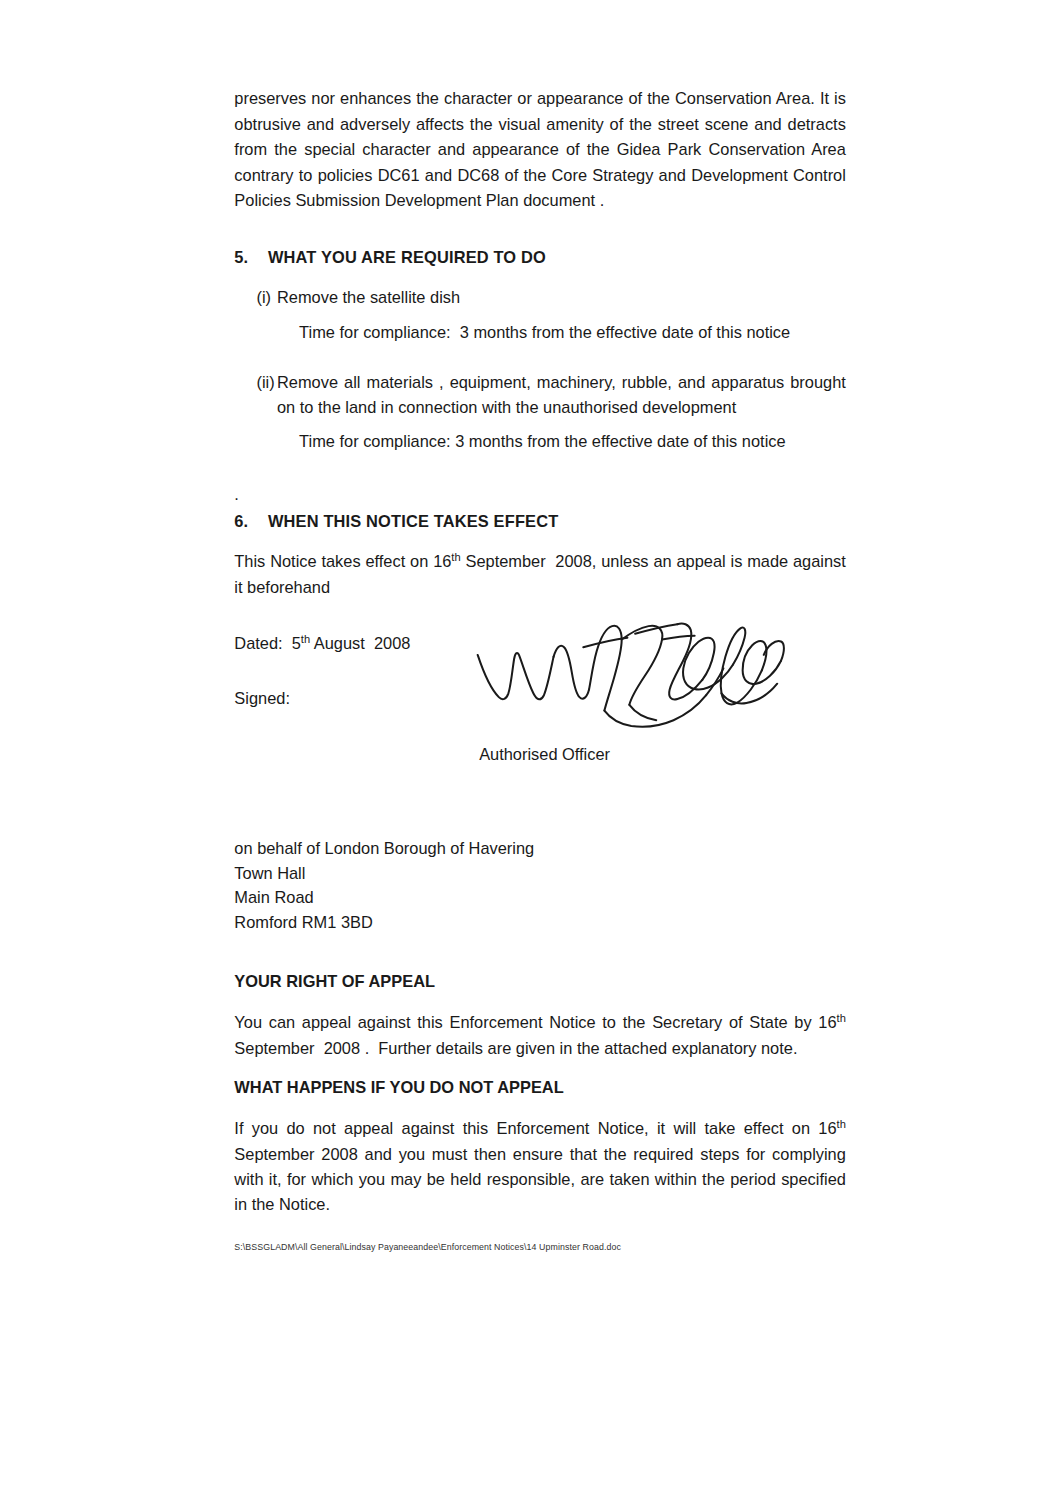preserves nor enhances the character or appearance of the Conservation Area. It is obtrusive and adversely affects the visual amenity of the street scene and detracts from the special character and appearance of the Gidea Park Conservation Area contrary to policies DC61 and DC68 of the Core Strategy and Development Control Policies Submission Development Plan document .
5. WHAT YOU ARE REQUIRED TO DO
(i) Remove the satellite dish
Time for compliance: 3 months from the effective date of this notice
(ii) Remove all materials , equipment, machinery, rubble, and apparatus brought on to the land in connection with the unauthorised development
Time for compliance: 3 months from the effective date of this notice
.
6. WHEN THIS NOTICE TAKES EFFECT
This Notice takes effect on 16th September 2008, unless an appeal is made against it beforehand
Dated: 5th August 2008
Signed:
Authorised Officer
on behalf of London Borough of Havering
Town Hall
Main Road
Romford RM1 3BD
YOUR RIGHT OF APPEAL
You can appeal against this Enforcement Notice to the Secretary of State by 16th September 2008 . Further details are given in the attached explanatory note.
WHAT HAPPENS IF YOU DO NOT APPEAL
If you do not appeal against this Enforcement Notice, it will take effect on 16th September 2008 and you must then ensure that the required steps for complying with it, for which you may be held responsible, are taken within the period specified in the Notice.
S:\BSSGLADM\All General\Lindsay Payaneeandee\Enforcement Notices\14 Upminster Road.doc